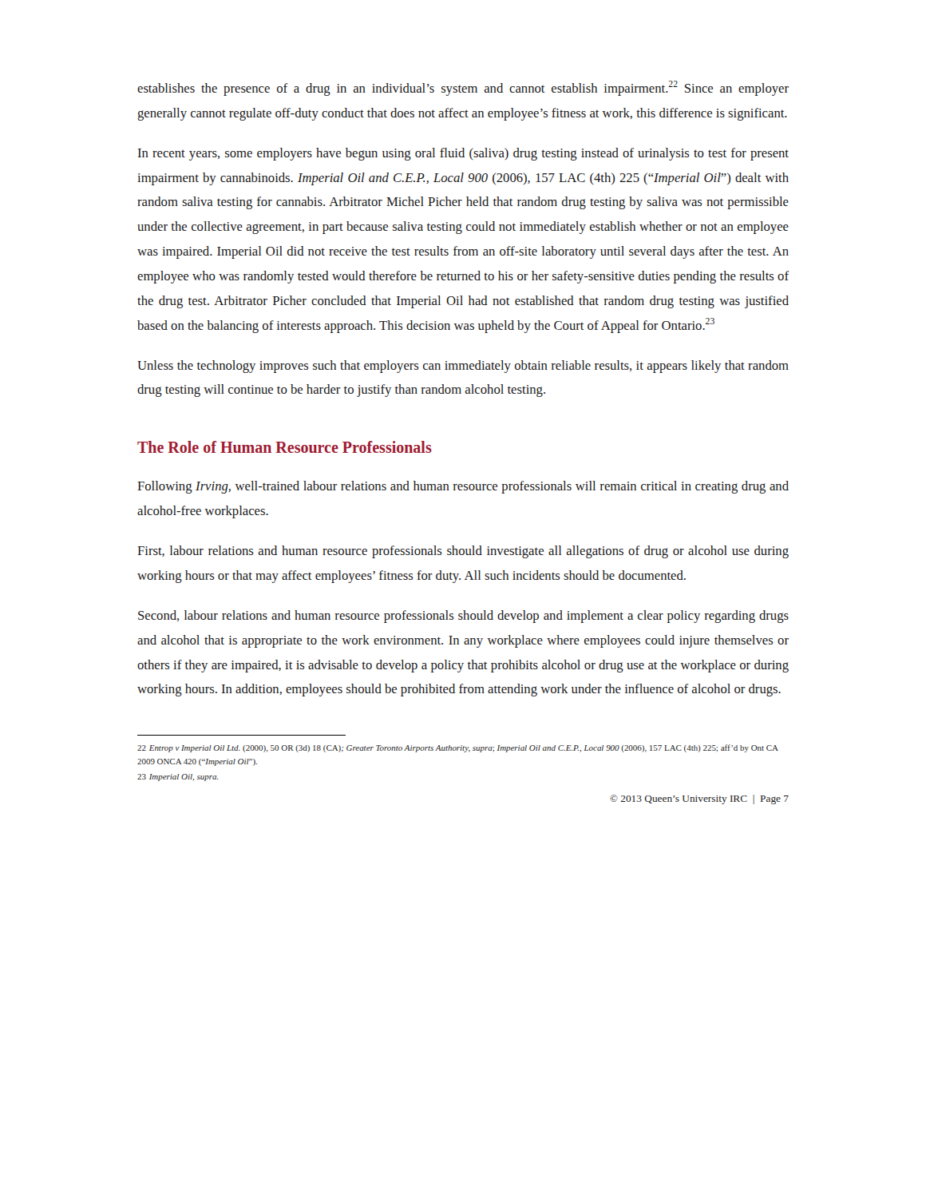establishes the presence of a drug in an individual’s system and cannot establish impairment.22 Since an employer generally cannot regulate off-duty conduct that does not affect an employee’s fitness at work, this difference is significant.
In recent years, some employers have begun using oral fluid (saliva) drug testing instead of urinalysis to test for present impairment by cannabinoids. Imperial Oil and C.E.P., Local 900 (2006), 157 LAC (4th) 225 (“Imperial Oil”) dealt with random saliva testing for cannabis. Arbitrator Michel Picher held that random drug testing by saliva was not permissible under the collective agreement, in part because saliva testing could not immediately establish whether or not an employee was impaired. Imperial Oil did not receive the test results from an off-site laboratory until several days after the test. An employee who was randomly tested would therefore be returned to his or her safety-sensitive duties pending the results of the drug test. Arbitrator Picher concluded that Imperial Oil had not established that random drug testing was justified based on the balancing of interests approach. This decision was upheld by the Court of Appeal for Ontario.23
Unless the technology improves such that employers can immediately obtain reliable results, it appears likely that random drug testing will continue to be harder to justify than random alcohol testing.
The Role of Human Resource Professionals
Following Irving, well-trained labour relations and human resource professionals will remain critical in creating drug and alcohol-free workplaces.
First, labour relations and human resource professionals should investigate all allegations of drug or alcohol use during working hours or that may affect employees’ fitness for duty. All such incidents should be documented.
Second, labour relations and human resource professionals should develop and implement a clear policy regarding drugs and alcohol that is appropriate to the work environment. In any workplace where employees could injure themselves or others if they are impaired, it is advisable to develop a policy that prohibits alcohol or drug use at the workplace or during working hours. In addition, employees should be prohibited from attending work under the influence of alcohol or drugs.
22 Entrop v Imperial Oil Ltd. (2000), 50 OR (3d) 18 (CA); Greater Toronto Airports Authority, supra; Imperial Oil and C.E.P., Local 900 (2006), 157 LAC (4th) 225; aff’d by Ont CA 2009 ONCA 420 (“Imperial Oil”).
23 Imperial Oil, supra.
© 2013 Queen’s University IRC | Page 7